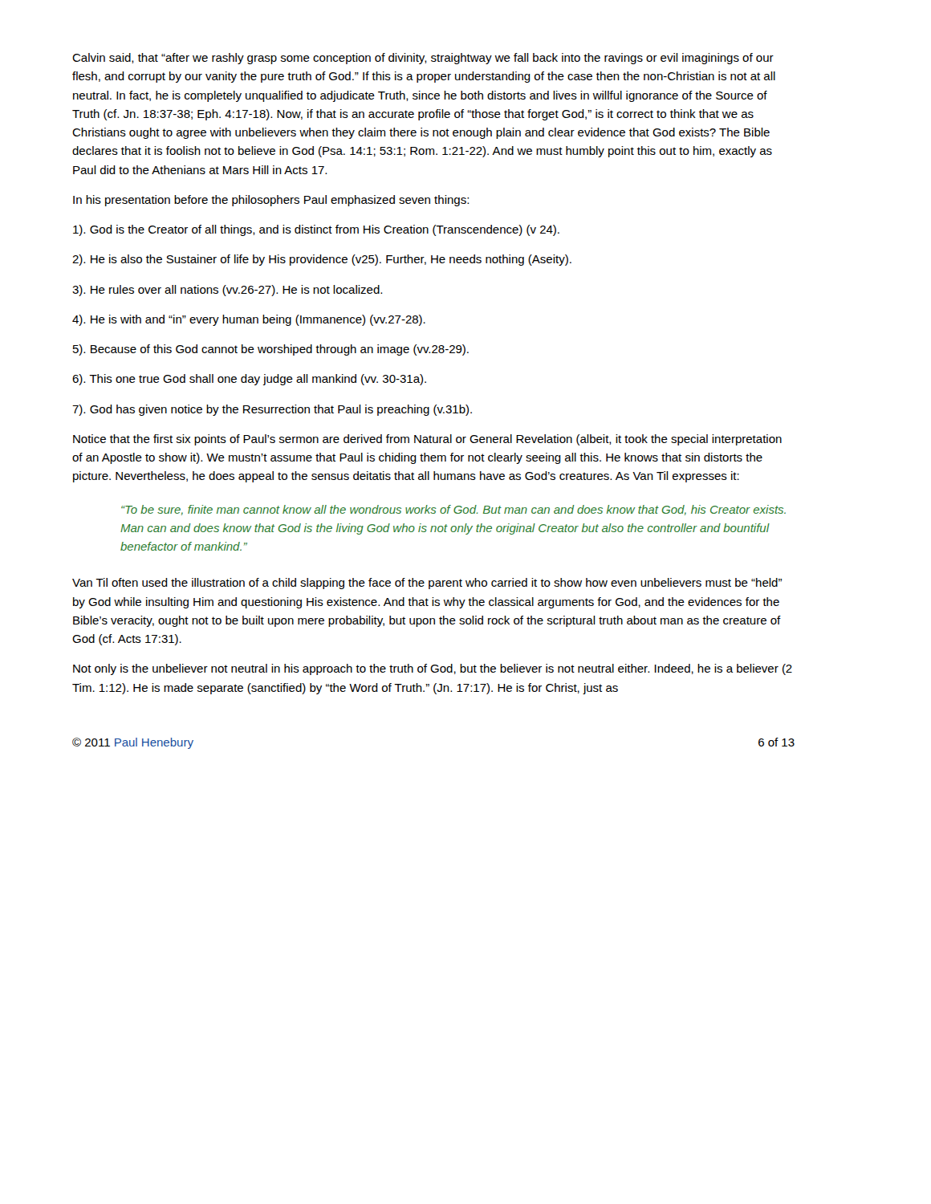Calvin said, that “after we rashly grasp some conception of divinity, straightway we fall back into the ravings or evil imaginings of our flesh, and corrupt by our vanity the pure truth of God.” If this is a proper understanding of the case then the non-Christian is not at all neutral. In fact, he is completely unqualified to adjudicate Truth, since he both distorts and lives in willful ignorance of the Source of Truth (cf. Jn. 18:37-38; Eph. 4:17-18). Now, if that is an accurate profile of “those that forget God,” is it correct to think that we as Christians ought to agree with unbelievers when they claim there is not enough plain and clear evidence that God exists? The Bible declares that it is foolish not to believe in God (Psa. 14:1; 53:1; Rom. 1:21-22). And we must humbly point this out to him, exactly as Paul did to the Athenians at Mars Hill in Acts 17.
In his presentation before the philosophers Paul emphasized seven things:
1). God is the Creator of all things, and is distinct from His Creation (Transcendence) (v 24).
2). He is also the Sustainer of life by His providence (v25). Further, He needs nothing (Aseity).
3). He rules over all nations (vv.26-27). He is not localized.
4). He is with and “in” every human being (Immanence) (vv.27-28).
5). Because of this God cannot be worshiped through an image (vv.28-29).
6). This one true God shall one day judge all mankind (vv. 30-31a).
7). God has given notice by the Resurrection that Paul is preaching (v.31b).
Notice that the first six points of Paul’s sermon are derived from Natural or General Revelation (albeit, it took the special interpretation of an Apostle to show it). We mustn’t assume that Paul is chiding them for not clearly seeing all this. He knows that sin distorts the picture. Nevertheless, he does appeal to the sensus deitatis that all humans have as God’s creatures. As Van Til expresses it:
“To be sure, finite man cannot know all the wondrous works of God. But man can and does know that God, his Creator exists. Man can and does know that God is the living God who is not only the original Creator but also the controller and bountiful benefactor of mankind.”
Van Til often used the illustration of a child slapping the face of the parent who carried it to show how even unbelievers must be “held” by God while insulting Him and questioning His existence. And that is why the classical arguments for God, and the evidences for the Bible’s veracity, ought not to be built upon mere probability, but upon the solid rock of the scriptural truth about man as the creature of God (cf. Acts 17:31).
Not only is the unbeliever not neutral in his approach to the truth of God, but the believer is not neutral either. Indeed, he is a believer (2 Tim. 1:12). He is made separate (sanctified) by “the Word of Truth.” (Jn. 17:17). He is for Christ, just as
© 2011 Paul Henebury 6 of 13